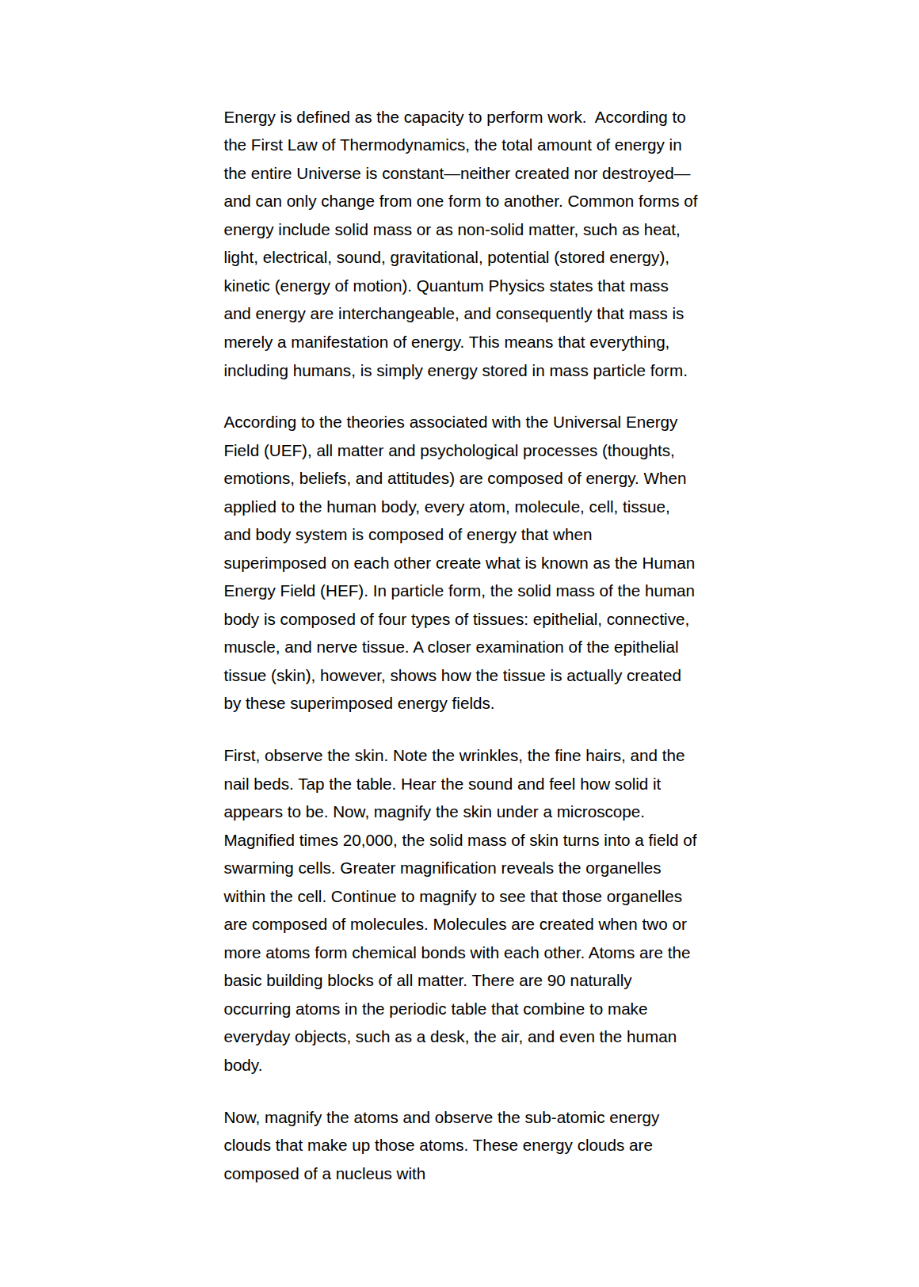Energy is defined as the capacity to perform work. According to the First Law of Thermodynamics, the total amount of energy in the entire Universe is constant—neither created nor destroyed—and can only change from one form to another. Common forms of energy include solid mass or as non-solid matter, such as heat, light, electrical, sound, gravitational, potential (stored energy), kinetic (energy of motion). Quantum Physics states that mass and energy are interchangeable, and consequently that mass is merely a manifestation of energy. This means that everything, including humans, is simply energy stored in mass particle form.
According to the theories associated with the Universal Energy Field (UEF), all matter and psychological processes (thoughts, emotions, beliefs, and attitudes) are composed of energy. When applied to the human body, every atom, molecule, cell, tissue, and body system is composed of energy that when superimposed on each other create what is known as the Human Energy Field (HEF). In particle form, the solid mass of the human body is composed of four types of tissues: epithelial, connective, muscle, and nerve tissue. A closer examination of the epithelial tissue (skin), however, shows how the tissue is actually created by these superimposed energy fields.
First, observe the skin. Note the wrinkles, the fine hairs, and the nail beds. Tap the table. Hear the sound and feel how solid it appears to be. Now, magnify the skin under a microscope. Magnified times 20,000, the solid mass of skin turns into a field of swarming cells. Greater magnification reveals the organelles within the cell. Continue to magnify to see that those organelles are composed of molecules. Molecules are created when two or more atoms form chemical bonds with each other. Atoms are the basic building blocks of all matter. There are 90 naturally occurring atoms in the periodic table that combine to make everyday objects, such as a desk, the air, and even the human body.
Now, magnify the atoms and observe the sub-atomic energy clouds that make up those atoms. These energy clouds are composed of a nucleus with